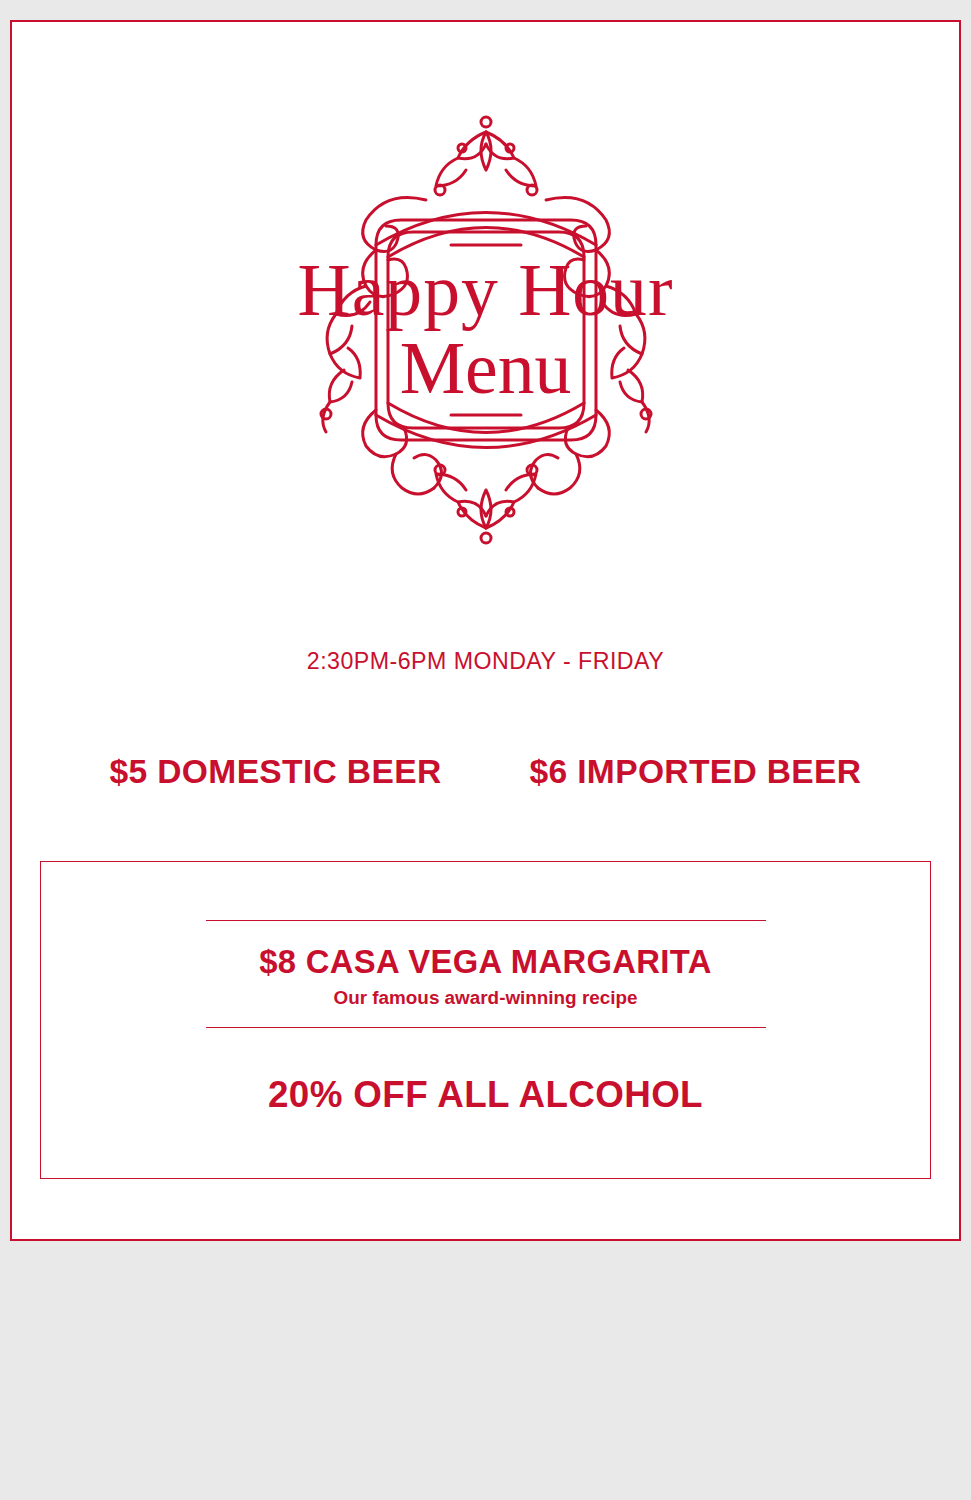Happy Hour Menu
2:30PM-6PM Monday - Friday
$5 Domestic Beer $6 Imported Beer
$8 Casa Vega Margarita
Our famous award-winning recipe
20% Off All Alcohol